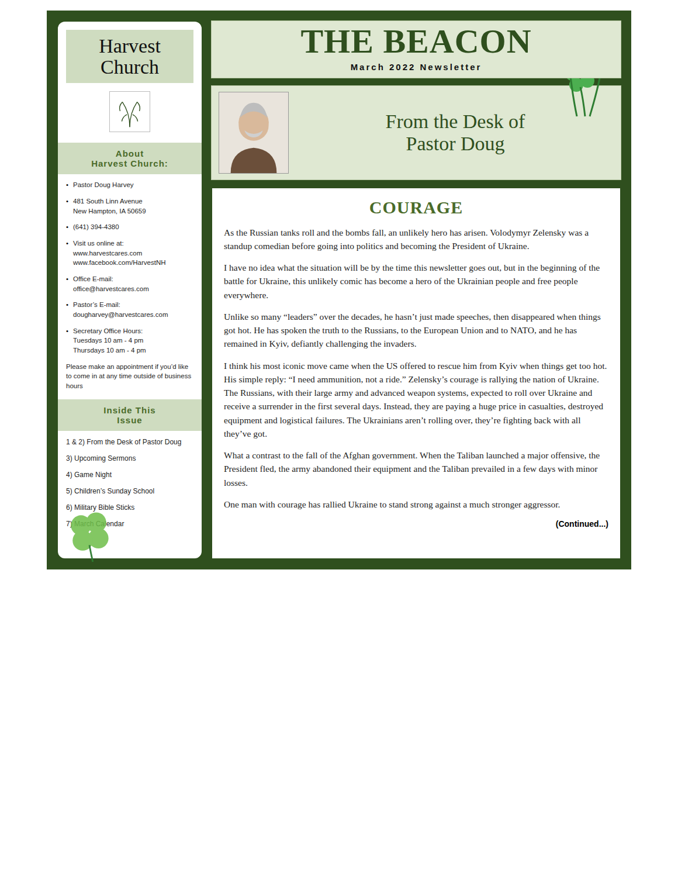Harvest
Church
About
Harvest Church:
Pastor Doug Harvey
481 South Linn Avenue
New Hampton, IA 50659
(641) 394-4380
Visit us online at:
www.harvestcares.com
www.facebook.com/HarvestNH
Office E-mail:
office@harvestcares.com
Pastor’s E-mail:
dougharvey@harvestcares.com
Secretary Office Hours:
Tuesdays 10 am - 4 pm
Thursdays 10 am - 4 pm
Please make an appointment if you’d like to come in at any time outside of business hours
Inside This
Issue
1 & 2) From the Desk of Pastor Doug
3) Upcoming Sermons
4) Game Night
5) Children’s Sunday School
6) Military Bible Sticks
7) March Calendar
THE BEACON
March 2022 Newsletter
From the Desk of
Pastor Doug
COURAGE
As the Russian tanks roll and the bombs fall, an unlikely hero has arisen. Volodymyr Zelensky was a standup comedian before going into politics and becoming the President of Ukraine.
I have no idea what the situation will be by the time this newsletter goes out, but in the beginning of the battle for Ukraine, this unlikely comic has become a hero of the Ukrainian people and free people everywhere.
Unlike so many “leaders” over the decades, he hasn’t just made speeches, then disappeared when things got hot. He has spoken the truth to the Russians, to the European Union and to NATO, and he has remained in Kyiv, defiantly challenging the invaders.
I think his most iconic move came when the US offered to rescue him from Kyiv when things get too hot. His simple reply: “I need ammunition, not a ride.” Zelensky’s courage is rallying the nation of Ukraine. The Russians, with their large army and advanced weapon systems, expected to roll over Ukraine and receive a surrender in the first several days. Instead, they are paying a huge price in casualties, destroyed equipment and logistical failures. The Ukrainians aren’t rolling over, they’re fighting back with all they’ve got.
What a contrast to the fall of the Afghan government. When the Taliban launched a major offensive, the President fled, the army abandoned their equipment and the Taliban prevailed in a few days with minor losses.
One man with courage has rallied Ukraine to stand strong against a much stronger aggressor.
(Continued...)